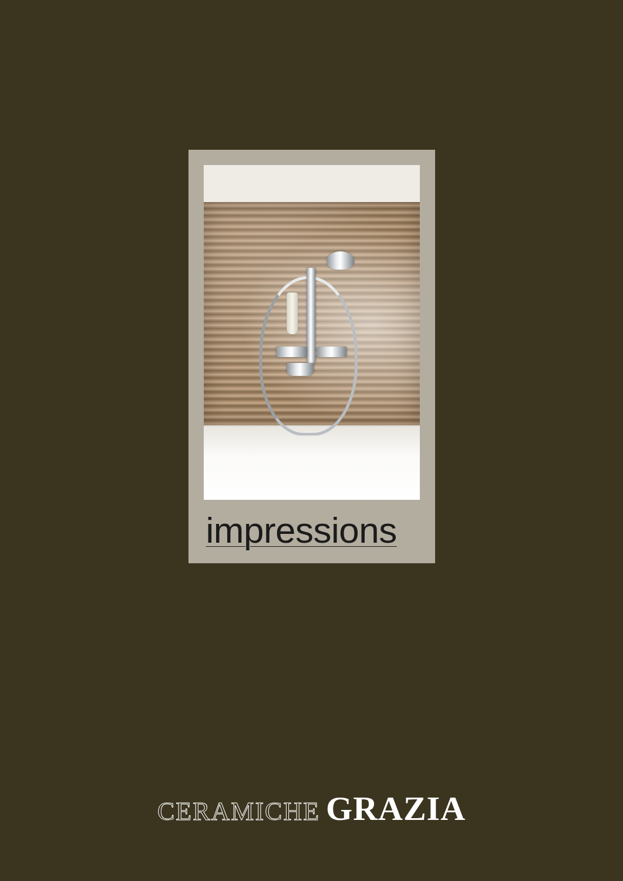impressions
CERAMICHE GRAZIA